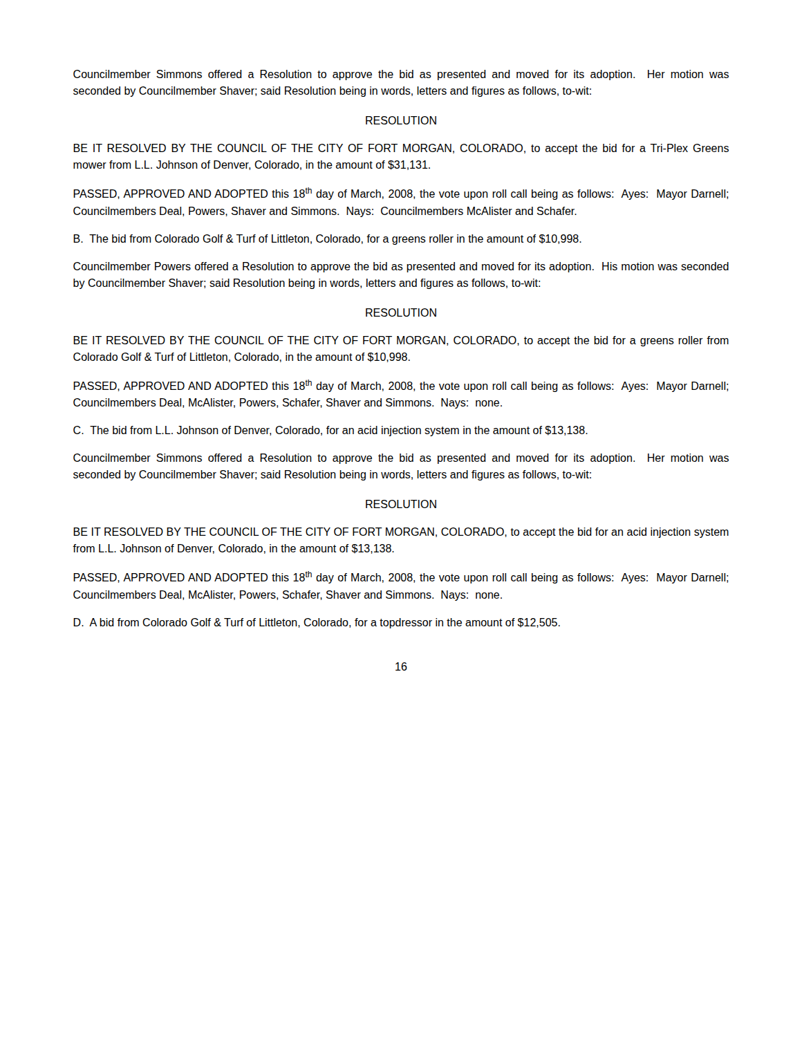Councilmember Simmons offered a Resolution to approve the bid as presented and moved for its adoption. Her motion was seconded by Councilmember Shaver; said Resolution being in words, letters and figures as follows, to-wit:
RESOLUTION
BE IT RESOLVED BY THE COUNCIL OF THE CITY OF FORT MORGAN, COLORADO, to accept the bid for a Tri-Plex Greens mower from L.L. Johnson of Denver, Colorado, in the amount of $31,131.
PASSED, APPROVED AND ADOPTED this 18th day of March, 2008, the vote upon roll call being as follows: Ayes: Mayor Darnell; Councilmembers Deal, Powers, Shaver and Simmons. Nays: Councilmembers McAlister and Schafer.
B. The bid from Colorado Golf & Turf of Littleton, Colorado, for a greens roller in the amount of $10,998.
Councilmember Powers offered a Resolution to approve the bid as presented and moved for its adoption. His motion was seconded by Councilmember Shaver; said Resolution being in words, letters and figures as follows, to-wit:
RESOLUTION
BE IT RESOLVED BY THE COUNCIL OF THE CITY OF FORT MORGAN, COLORADO, to accept the bid for a greens roller from Colorado Golf & Turf of Littleton, Colorado, in the amount of $10,998.
PASSED, APPROVED AND ADOPTED this 18th day of March, 2008, the vote upon roll call being as follows: Ayes: Mayor Darnell; Councilmembers Deal, McAlister, Powers, Schafer, Shaver and Simmons. Nays: none.
C. The bid from L.L. Johnson of Denver, Colorado, for an acid injection system in the amount of $13,138.
Councilmember Simmons offered a Resolution to approve the bid as presented and moved for its adoption. Her motion was seconded by Councilmember Shaver; said Resolution being in words, letters and figures as follows, to-wit:
RESOLUTION
BE IT RESOLVED BY THE COUNCIL OF THE CITY OF FORT MORGAN, COLORADO, to accept the bid for an acid injection system from L.L. Johnson of Denver, Colorado, in the amount of $13,138.
PASSED, APPROVED AND ADOPTED this 18th day of March, 2008, the vote upon roll call being as follows: Ayes: Mayor Darnell; Councilmembers Deal, McAlister, Powers, Schafer, Shaver and Simmons. Nays: none.
D. A bid from Colorado Golf & Turf of Littleton, Colorado, for a topdressor in the amount of $12,505.
16